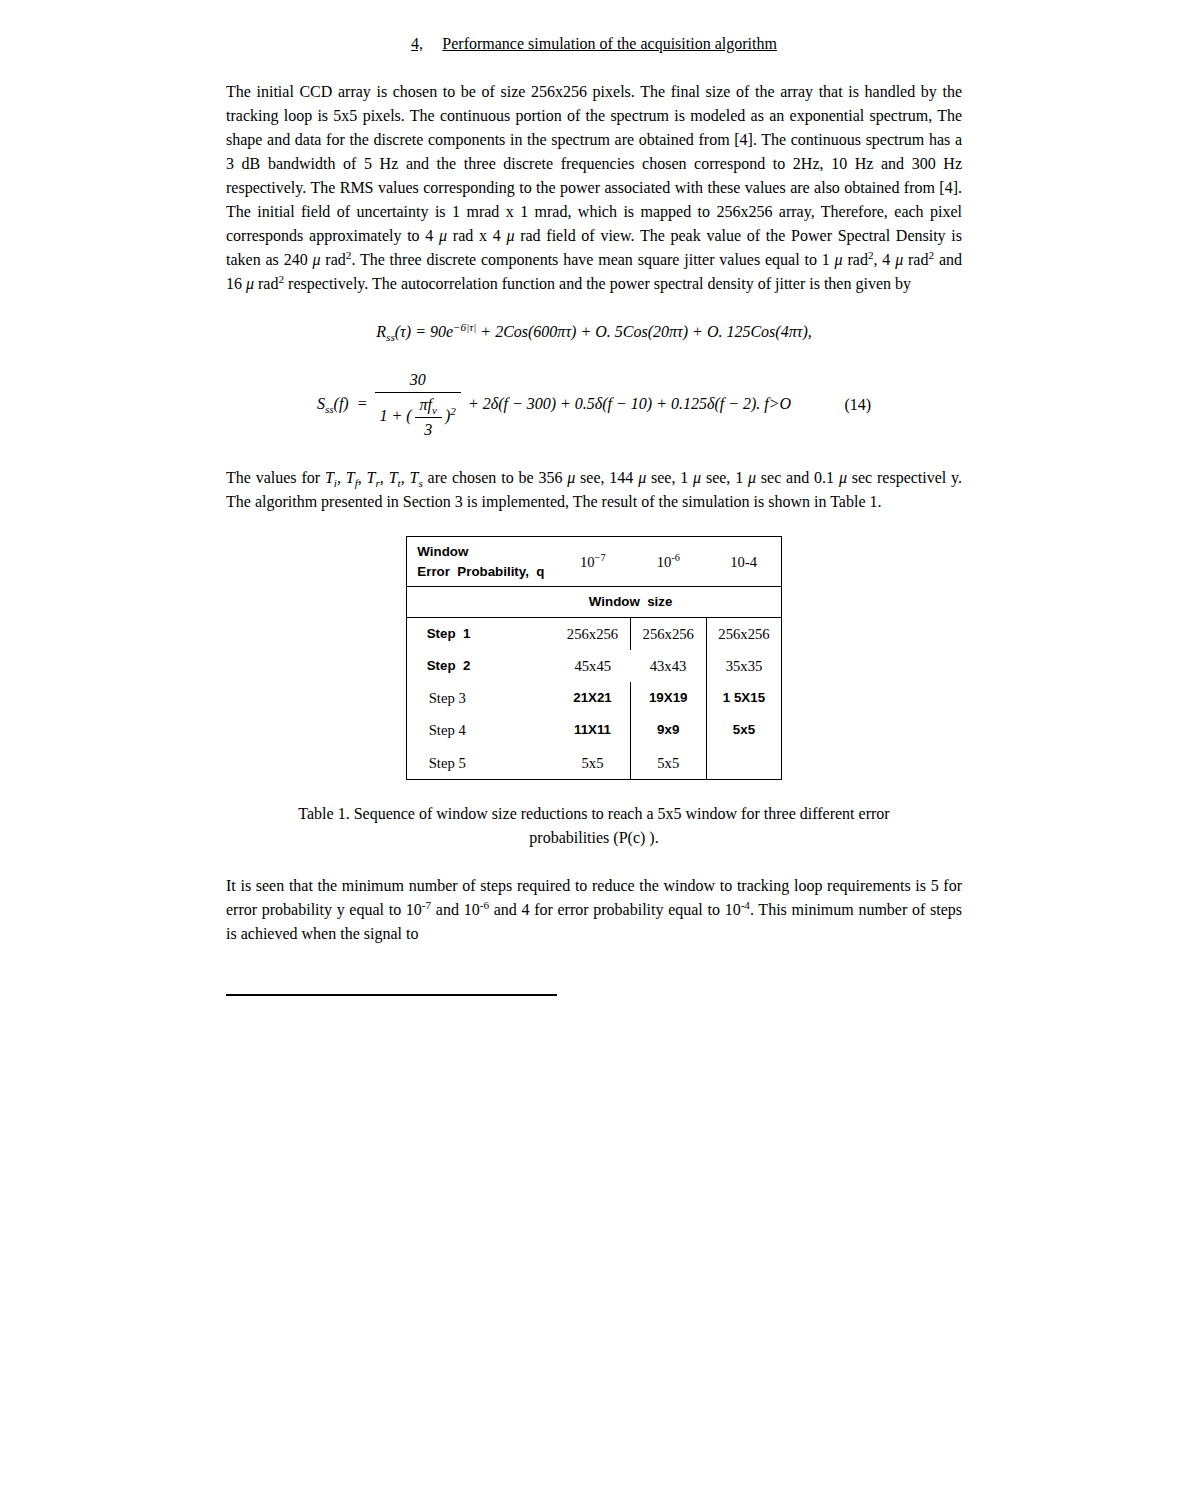4, Performance simulation of the acquisition algorithm
The initial CCD array is chosen to be of size 256x256 pixels. The final size of the array that is handled by the tracking loop is 5x5 pixels. The continuous portion of the spectrum is modeled as an exponential spectrum, The shape and data for the discrete components in the spectrum are obtained from [4]. The continuous spectrum has a 3 dB bandwidth of 5 Hz and the three discrete frequencies chosen correspond to 2Hz, 10 Hz and 300 Hz respectively. The RMS values corresponding to the power associated with these values are also obtained from [4]. The initial field of uncertainty is 1 mrad x 1 mrad, which is mapped to 256x256 array, Therefore, each pixel corresponds approximately to 4 μ rad x 4 μ rad field of view. The peak value of the Power Spectral Density is taken as 240 μ rad2. The three discrete components have mean square jitter values equal to 1 μ rad2, 4 μ rad2 and 16 μ rad2 respectively. The autocorrelation function and the power spectral density of jitter is then given by
Rss(τ) = 90e−6|τ| + 2Cos(600πτ) + O. 5Cos(20πτ) + O. 125Cos(4πτ),
Sss(f) = 30 1 + (πfv 3)2 + 2δ(f − 300) + 0.5δ(f − 10) + 0.125δ(f − 2). f>O (14)
The values for Ti, Tf, Tr, Tt, Ts are chosen to be 356 μ see, 144 μ see, 1 μ see, 1 μ sec and 0.1 μ sec respectivel y. The algorithm presented in Section 3 is implemented, The result of the simulation is shown in Table 1.
| Window Error Probability, q | 10 −7 | 10 -6 | 10-4 |
| | Window size | |
| Step 1 | 256x256 | 256x256 | 256x256 |
| Step 2 | 45x45 | 43x43 | 35x35 |
| Step 3 | 21X21 | 19X19 | 1 5X15 |
| Step 4 | 11X11 | 9x9 | 5x5 |
| Step 5 | 5x5 | 5x5 | |
Table 1. Sequence of window size reductions to reach a 5x5 window for three different error probabilities (P(c) ).
It is seen that the minimum number of steps required to reduce the window to tracking loop requirements is 5 for error probability y equal to 10-7 and 10-6 and 4 for error probability equal to 10-4. This minimum number of steps is achieved when the signal to